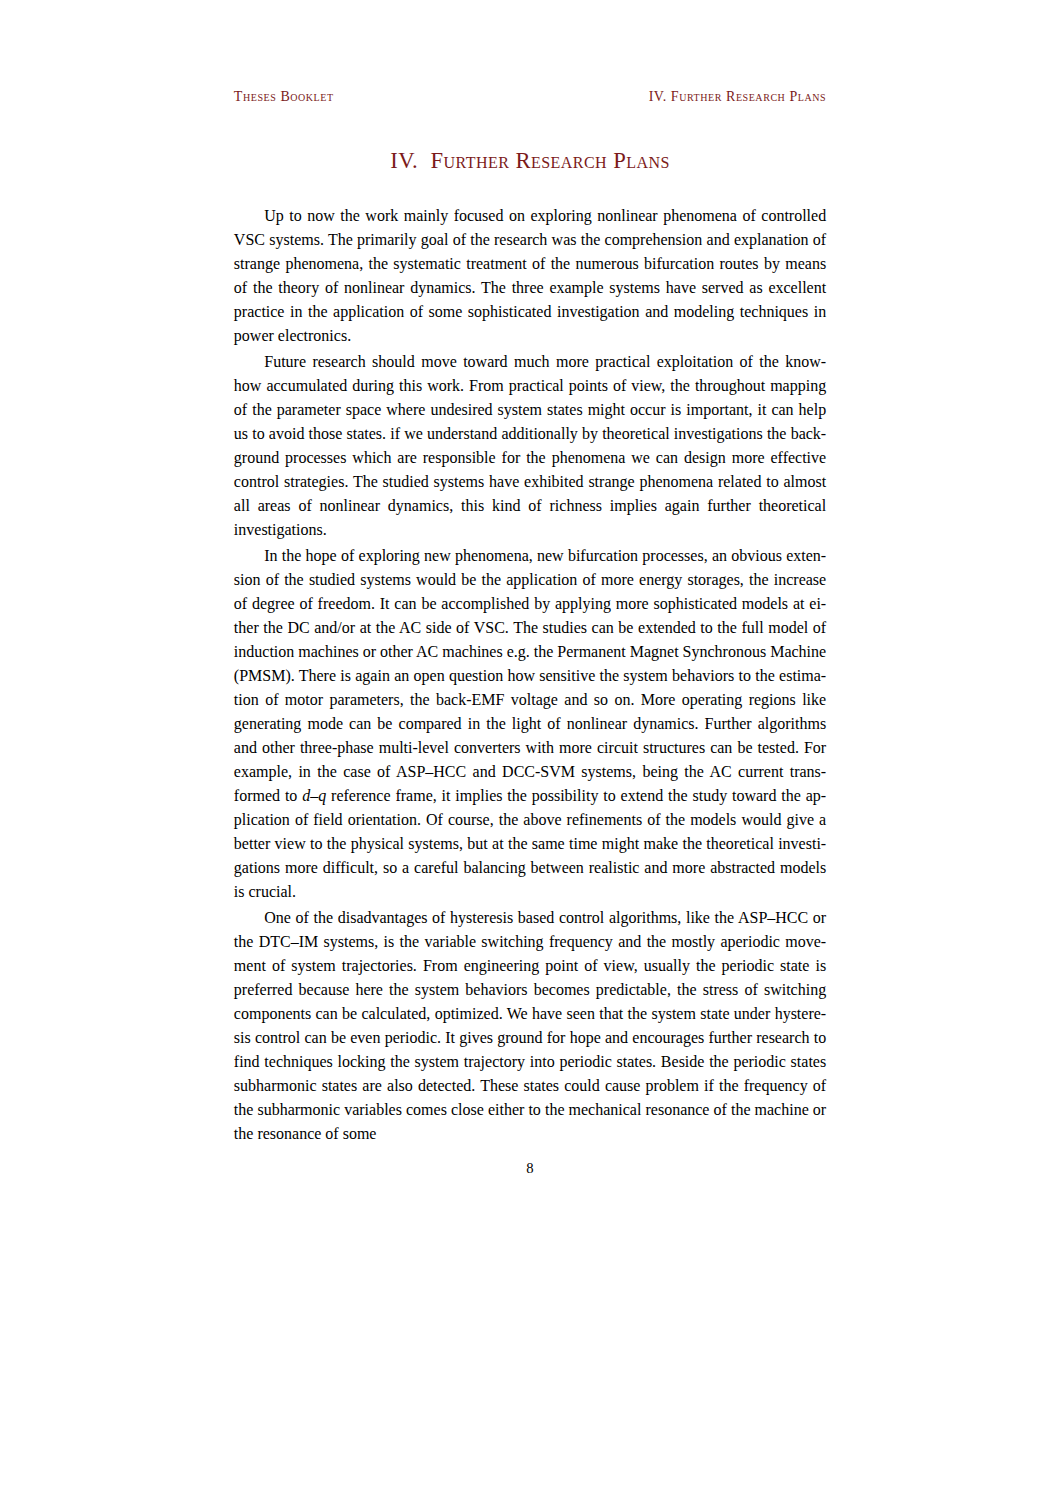Theses Booklet IV. Further Research Plans
IV. Further Research Plans
Up to now the work mainly focused on exploring nonlinear phenomena of controlled VSC systems. The primarily goal of the research was the comprehension and explanation of strange phenomena, the systematic treatment of the numerous bifurcation routes by means of the theory of nonlinear dynamics. The three example systems have served as excellent practice in the application of some sophisticated investigation and modeling techniques in power electronics.
Future research should move toward much more practical exploitation of the know-how accumulated during this work. From practical points of view, the throughout mapping of the parameter space where undesired system states might occur is important, it can help us to avoid those states. if we understand additionally by theoretical investigations the background processes which are responsible for the phenomena we can design more effective control strategies. The studied systems have exhibited strange phenomena related to almost all areas of nonlinear dynamics, this kind of richness implies again further theoretical investigations.
In the hope of exploring new phenomena, new bifurcation processes, an obvious extension of the studied systems would be the application of more energy storages, the increase of degree of freedom. It can be accomplished by applying more sophisticated models at either the DC and/or at the AC side of VSC. The studies can be extended to the full model of induction machines or other AC machines e.g. the Permanent Magnet Synchronous Machine (PMSM). There is again an open question how sensitive the system behaviors to the estimation of motor parameters, the back-EMF voltage and so on. More operating regions like generating mode can be compared in the light of nonlinear dynamics. Further algorithms and other three-phase multi-level converters with more circuit structures can be tested. For example, in the case of ASP–HCC and DCC-SVM systems, being the AC current transformed to d–q reference frame, it implies the possibility to extend the study toward the application of field orientation. Of course, the above refinements of the models would give a better view to the physical systems, but at the same time might make the theoretical investigations more difficult, so a careful balancing between realistic and more abstracted models is crucial.
One of the disadvantages of hysteresis based control algorithms, like the ASP–HCC or the DTC–IM systems, is the variable switching frequency and the mostly aperiodic movement of system trajectories. From engineering point of view, usually the periodic state is preferred because here the system behaviors becomes predictable, the stress of switching components can be calculated, optimized. We have seen that the system state under hysteresis control can be even periodic. It gives ground for hope and encourages further research to find techniques locking the system trajectory into periodic states. Beside the periodic states subharmonic states are also detected. These states could cause problem if the frequency of the subharmonic variables comes close either to the mechanical resonance of the machine or the resonance of some
8